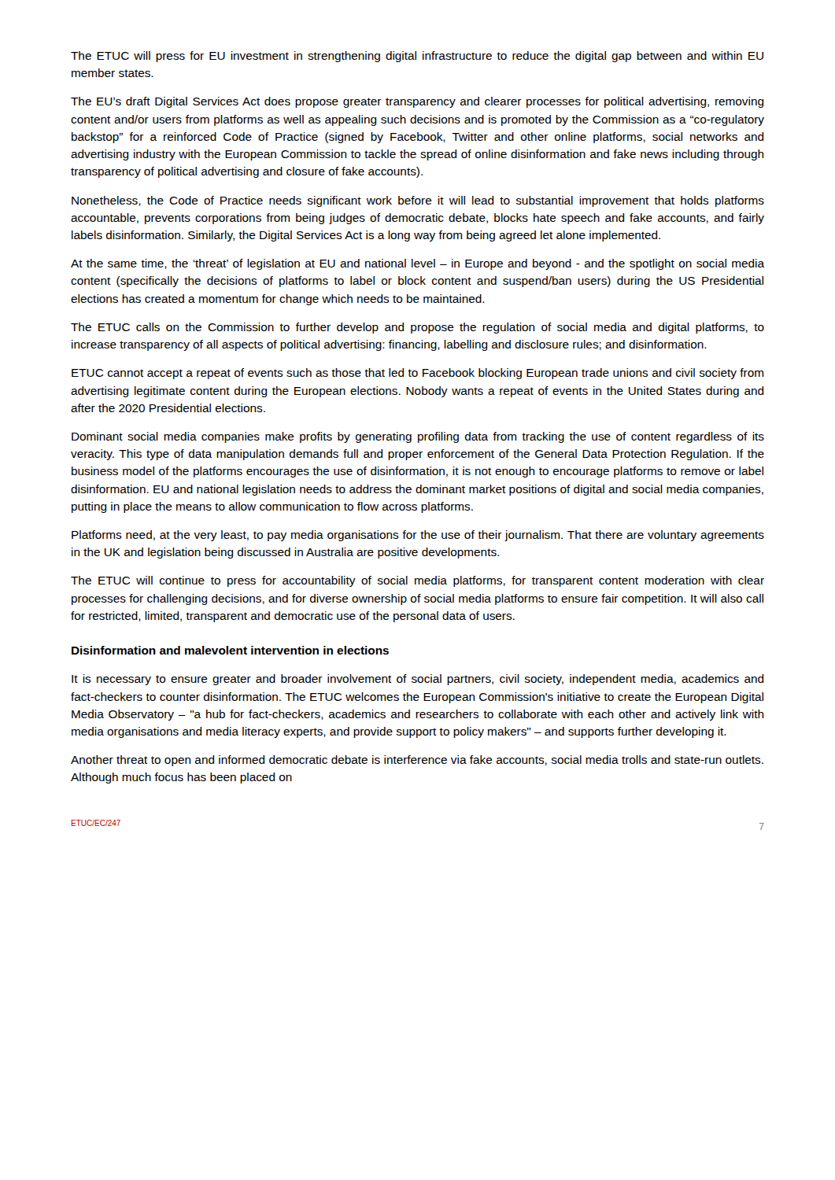The ETUC will press for EU investment in strengthening digital infrastructure to reduce the digital gap between and within EU member states.
The EU’s draft Digital Services Act does propose greater transparency and clearer processes for political advertising, removing content and/or users from platforms as well as appealing such decisions and is promoted by the Commission as a “co-regulatory backstop” for a reinforced Code of Practice (signed by Facebook, Twitter and other online platforms, social networks and advertising industry with the European Commission to tackle the spread of online disinformation and fake news including through transparency of political advertising and closure of fake accounts).
Nonetheless, the Code of Practice needs significant work before it will lead to substantial improvement that holds platforms accountable, prevents corporations from being judges of democratic debate, blocks hate speech and fake accounts, and fairly labels disinformation. Similarly, the Digital Services Act is a long way from being agreed let alone implemented.
At the same time, the ‘threat’ of legislation at EU and national level – in Europe and beyond - and the spotlight on social media content (specifically the decisions of platforms to label or block content and suspend/ban users) during the US Presidential elections has created a momentum for change which needs to be maintained.
The ETUC calls on the Commission to further develop and propose the regulation of social media and digital platforms, to increase transparency of all aspects of political advertising: financing, labelling and disclosure rules; and disinformation.
ETUC cannot accept a repeat of events such as those that led to Facebook blocking European trade unions and civil society from advertising legitimate content during the European elections. Nobody wants a repeat of events in the United States during and after the 2020 Presidential elections.
Dominant social media companies make profits by generating profiling data from tracking the use of content regardless of its veracity. This type of data manipulation demands full and proper enforcement of the General Data Protection Regulation. If the business model of the platforms encourages the use of disinformation, it is not enough to encourage platforms to remove or label disinformation. EU and national legislation needs to address the dominant market positions of digital and social media companies, putting in place the means to allow communication to flow across platforms.
Platforms need, at the very least, to pay media organisations for the use of their journalism. That there are voluntary agreements in the UK and legislation being discussed in Australia are positive developments.
The ETUC will continue to press for accountability of social media platforms, for transparent content moderation with clear processes for challenging decisions, and for diverse ownership of social media platforms to ensure fair competition. It will also call for restricted, limited, transparent and democratic use of the personal data of users.
Disinformation and malevolent intervention in elections
It is necessary to ensure greater and broader involvement of social partners, civil society, independent media, academics and fact-checkers to counter disinformation. The ETUC welcomes the European Commission's initiative to create the European Digital Media Observatory – "a hub for fact-checkers, academics and researchers to collaborate with each other and actively link with media organisations and media literacy experts, and provide support to policy makers" – and supports further developing it.
Another threat to open and informed democratic debate is interference via fake accounts, social media trolls and state-run outlets. Although much focus has been placed on
ETUC/EC/247 7